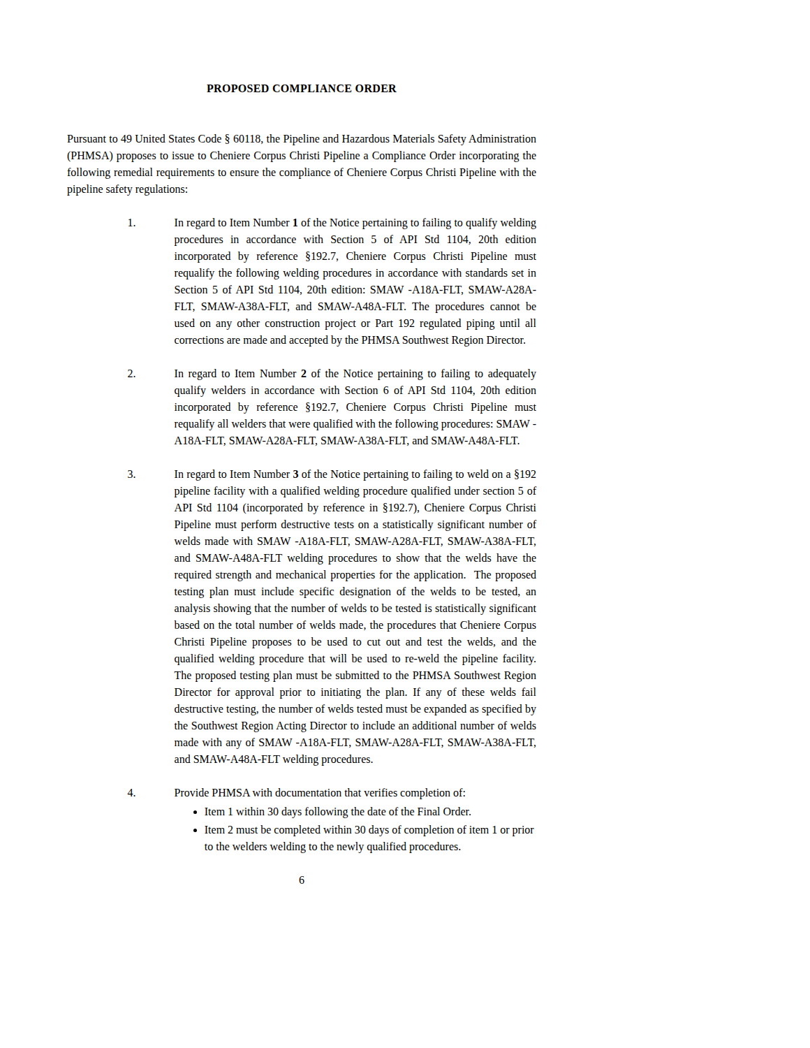PROPOSED COMPLIANCE ORDER
Pursuant to 49 United States Code § 60118, the Pipeline and Hazardous Materials Safety Administration (PHMSA) proposes to issue to Cheniere Corpus Christi Pipeline a Compliance Order incorporating the following remedial requirements to ensure the compliance of Cheniere Corpus Christi Pipeline with the pipeline safety regulations:
In regard to Item Number 1 of the Notice pertaining to failing to qualify welding procedures in accordance with Section 5 of API Std 1104, 20th edition incorporated by reference §192.7, Cheniere Corpus Christi Pipeline must requalify the following welding procedures in accordance with standards set in Section 5 of API Std 1104, 20th edition: SMAW -A18A-FLT, SMAW-A28A-FLT, SMAW-A38A-FLT, and SMAW-A48A-FLT. The procedures cannot be used on any other construction project or Part 192 regulated piping until all corrections are made and accepted by the PHMSA Southwest Region Director.
In regard to Item Number 2 of the Notice pertaining to failing to adequately qualify welders in accordance with Section 6 of API Std 1104, 20th edition incorporated by reference §192.7, Cheniere Corpus Christi Pipeline must requalify all welders that were qualified with the following procedures: SMAW -A18A-FLT, SMAW-A28A-FLT, SMAW-A38A-FLT, and SMAW-A48A-FLT.
In regard to Item Number 3 of the Notice pertaining to failing to weld on a §192 pipeline facility with a qualified welding procedure qualified under section 5 of API Std 1104 (incorporated by reference in §192.7), Cheniere Corpus Christi Pipeline must perform destructive tests on a statistically significant number of welds made with SMAW -A18A-FLT, SMAW-A28A-FLT, SMAW-A38A-FLT, and SMAW-A48A-FLT welding procedures to show that the welds have the required strength and mechanical properties for the application. The proposed testing plan must include specific designation of the welds to be tested, an analysis showing that the number of welds to be tested is statistically significant based on the total number of welds made, the procedures that Cheniere Corpus Christi Pipeline proposes to be used to cut out and test the welds, and the qualified welding procedure that will be used to re-weld the pipeline facility. The proposed testing plan must be submitted to the PHMSA Southwest Region Director for approval prior to initiating the plan. If any of these welds fail destructive testing, the number of welds tested must be expanded as specified by the Southwest Region Acting Director to include an additional number of welds made with any of SMAW -A18A-FLT, SMAW-A28A-FLT, SMAW-A38A-FLT, and SMAW-A48A-FLT welding procedures.
Provide PHMSA with documentation that verifies completion of:
Item 1 within 30 days following the date of the Final Order.
Item 2 must be completed within 30 days of completion of item 1 or prior to the welders welding to the newly qualified procedures.
6